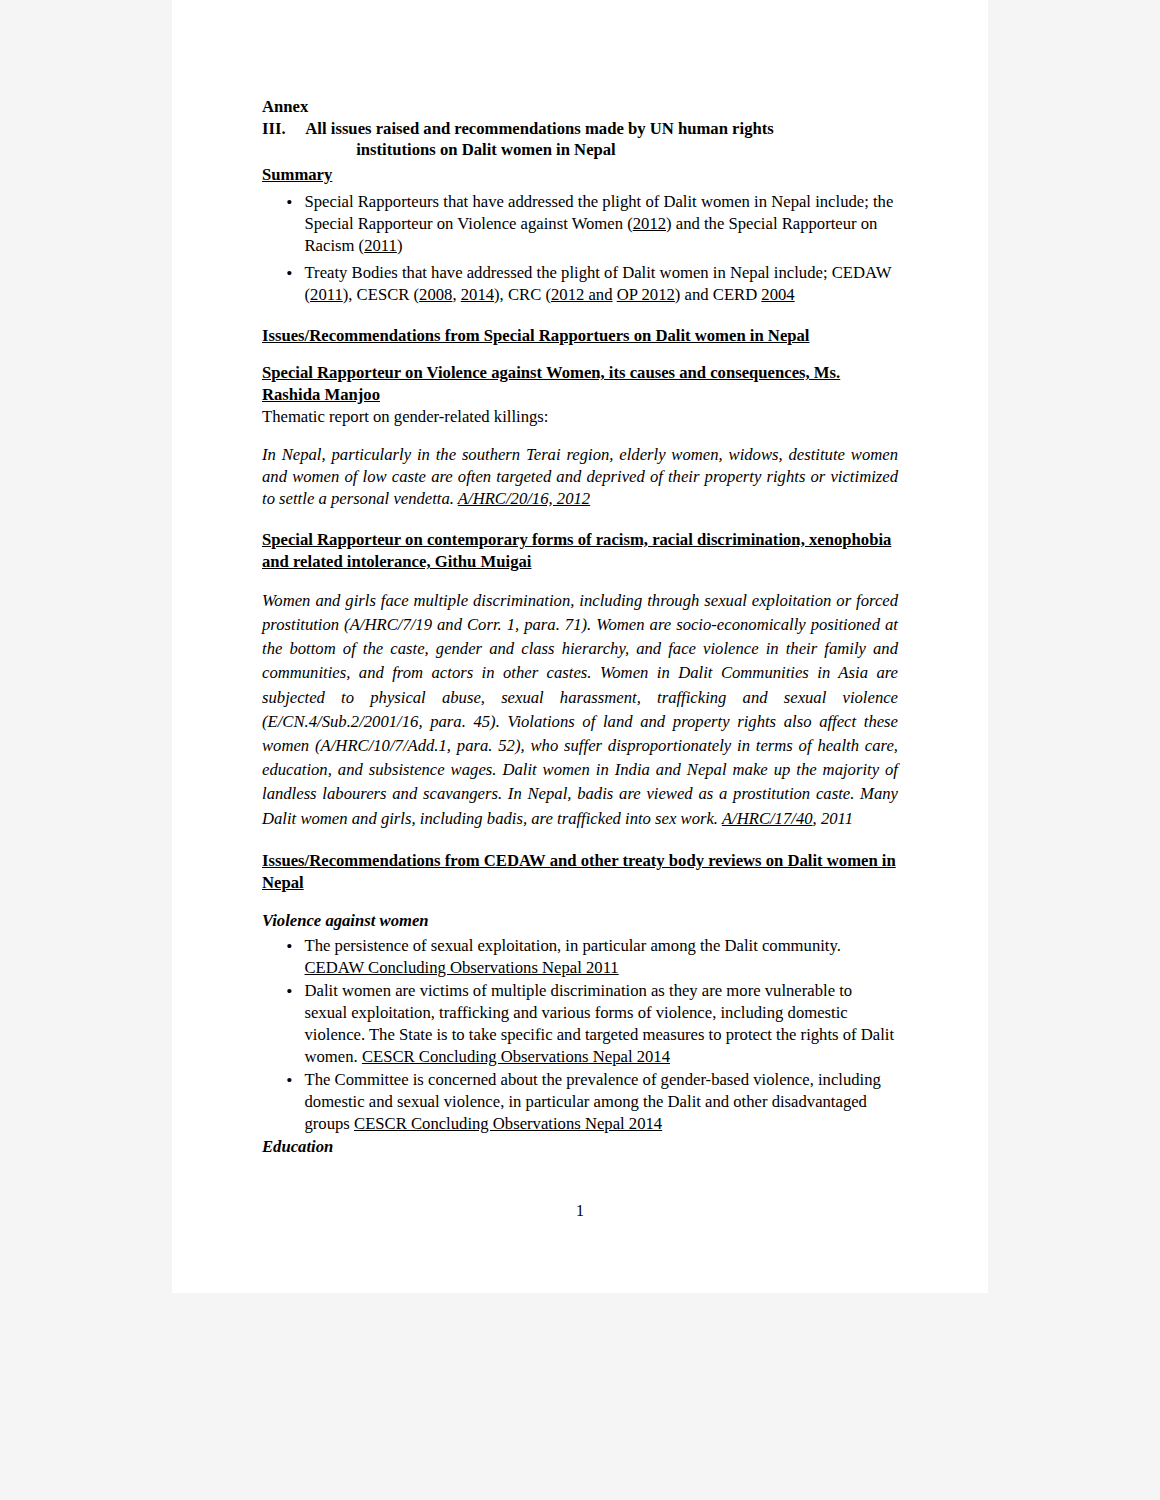Annex III. All issues raised and recommendations made by UN human rightsinstitutions on Dalit women in Nepal
Summary
Special Rapporteurs that have addressed the plight of Dalit women in Nepal include; the Special Rapporteur on Violence against Women (2012) and the Special Rapporteur on Racism (2011)
Treaty Bodies that have addressed the plight of Dalit women in Nepal include; CEDAW (2011), CESCR (2008, 2014), CRC (2012 and OP 2012) and CERD 2004
Issues/Recommendations from Special Rapportuers on Dalit women in Nepal
Special Rapporteur on Violence against Women, its causes and consequences, Ms. Rashida Manjoo
Thematic report on gender-related killings:
In Nepal, particularly in the southern Terai region, elderly women, widows, destitute women and women of low caste are often targeted and deprived of their property rights or victimized to settle a personal vendetta. A/HRC/20/16, 2012
Special Rapporteur on contemporary forms of racism, racial discrimination, xenophobia and related intolerance, Githu Muigai
Women and girls face multiple discrimination, including through sexual exploitation or forced prostitution (A/HRC/7/19 and Corr. 1, para. 71). Women are socio-economically positioned at the bottom of the caste, gender and class hierarchy, and face violence in their family and communities, and from actors in other castes. Women in Dalit Communities in Asia are subjected to physical abuse, sexual harassment, trafficking and sexual violence (E/CN.4/Sub.2/2001/16, para. 45). Violations of land and property rights also affect these women (A/HRC/10/7/Add.1, para. 52), who suffer disproportionately in terms of health care, education, and subsistence wages. Dalit women in India and Nepal make up the majority of landless labourers and scavangers. In Nepal, badis are viewed as a prostitution caste. Many Dalit women and girls, including badis, are trafficked into sex work. A/HRC/17/40, 2011
Issues/Recommendations from CEDAW and other treaty body reviews on Dalit women in Nepal
Violence against women
The persistence of sexual exploitation, in particular among the Dalit community. CEDAW Concluding Observations Nepal 2011
Dalit women are victims of multiple discrimination as they are more vulnerable to sexual exploitation, trafficking and various forms of violence, including domestic violence. The State is to take specific and targeted measures to protect the rights of Dalit women. CESCR Concluding Observations Nepal 2014
The Committee is concerned about the prevalence of gender-based violence, including domestic and sexual violence, in particular among the Dalit and other disadvantaged groups CESCR Concluding Observations Nepal 2014
Education
1